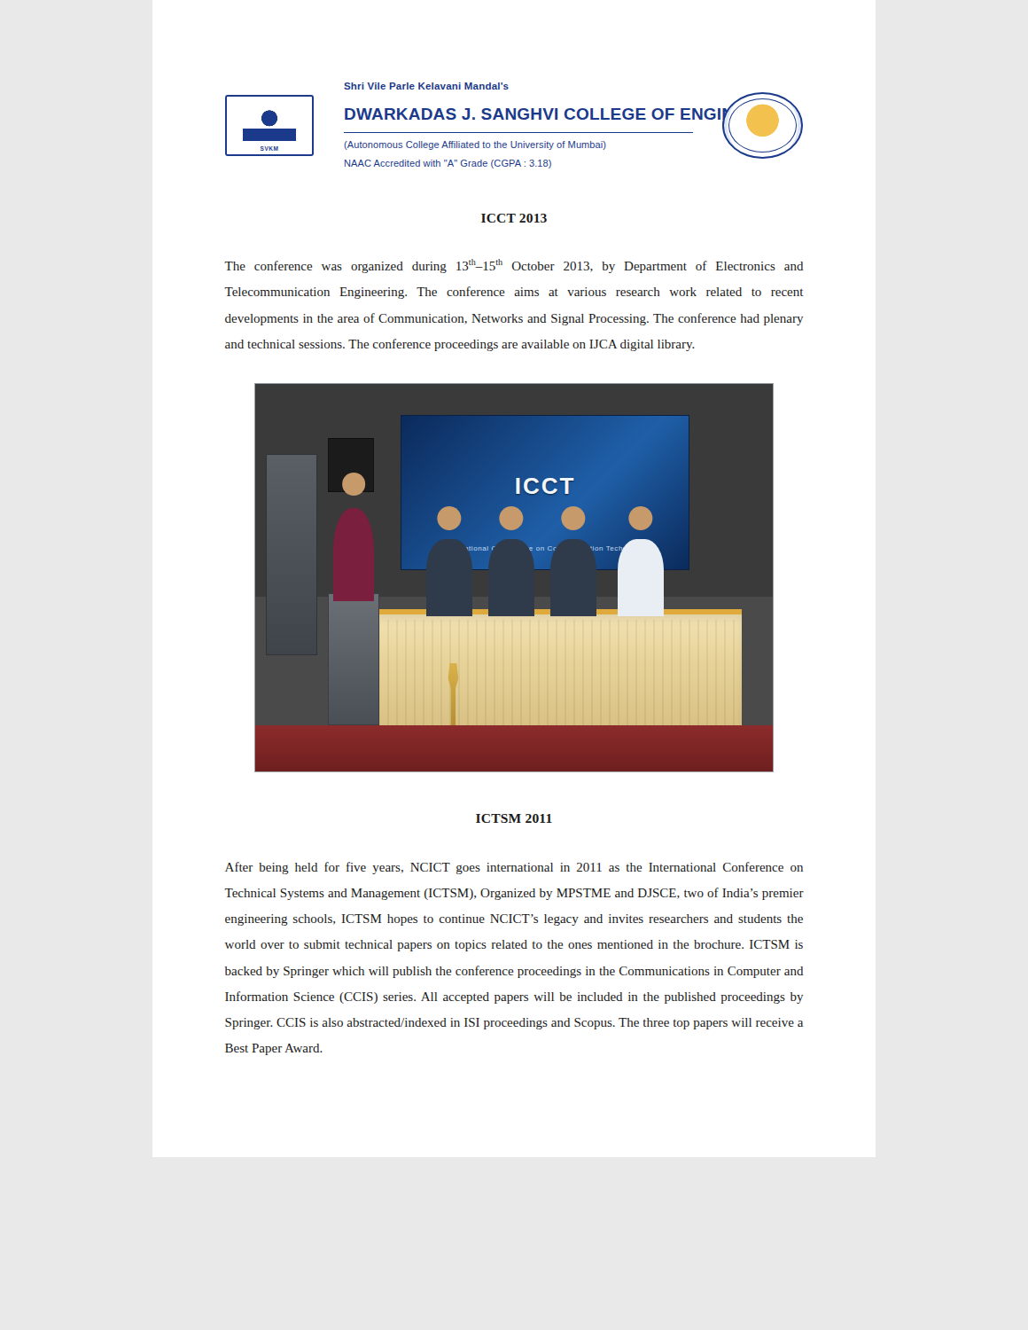SVKM
Shri Vile Parle Kelavani Mandal's
DWARKADAS J. SANGHVI COLLEGE OF ENGINEERING
(Autonomous College Affiliated to the University of Mumbai)
NAAC Accredited with "A" Grade (CGPA : 3.18)
ICCT 2013
The conference was organized during 13th–15th October 2013, by Department of Electronics and Telecommunication Engineering. The conference aims at various research work related to recent developments in the area of Communication, Networks and Signal Processing. The conference had plenary and technical sessions. The conference proceedings are available on IJCA digital library.
ICCT
International Conference on Communication Technology
ICTSM 2011
After being held for five years, NCICT goes international in 2011 as the International Conference on Technical Systems and Management (ICTSM), Organized by MPSTME and DJSCE, two of India’s premier engineering schools, ICTSM hopes to continue NCICT’s legacy and invites researchers and students the world over to submit technical papers on topics related to the ones mentioned in the brochure. ICTSM is backed by Springer which will publish the conference proceedings in the Communications in Computer and Information Science (CCIS) series. All accepted papers will be included in the published proceedings by Springer. CCIS is also abstracted/indexed in ISI proceedings and Scopus. The three top papers will receive a Best Paper Award.